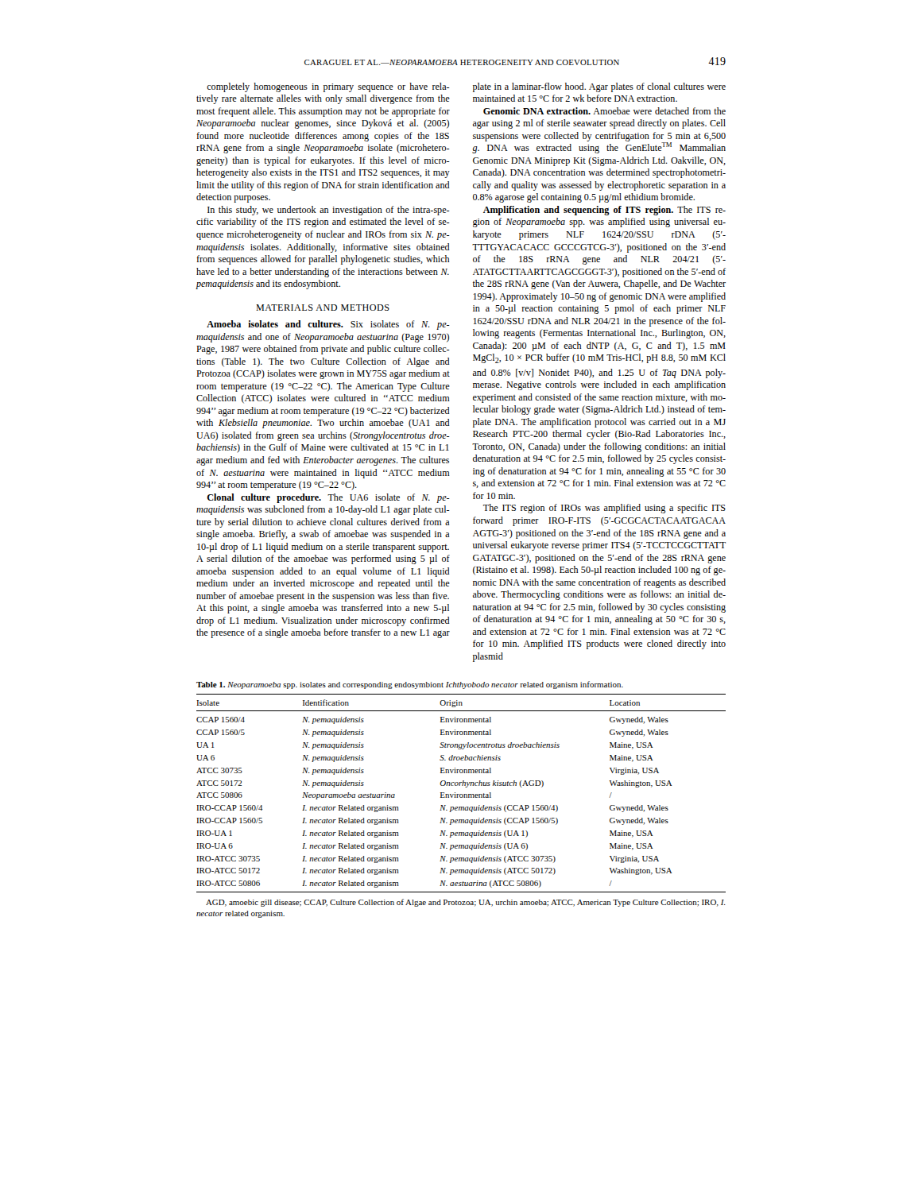Caraguel et al.—Neoparamoeba heterogeneity and coevolution
419
completely homogeneous in primary sequence or have relatively rare alternate alleles with only small divergence from the most frequent allele. This assumption may not be appropriate for Neoparamoeba nuclear genomes, since Dyková et al. (2005) found more nucleotide differences among copies of the 18S rRNA gene from a single Neoparamoeba isolate (microheterogeneity) than is typical for eukaryotes. If this level of microheterogeneity also exists in the ITS1 and ITS2 sequences, it may limit the utility of this region of DNA for strain identification and detection purposes.
In this study, we undertook an investigation of the intra-specific variability of the ITS region and estimated the level of sequence microheterogeneity of nuclear and IROs from six N. pemaquidensis isolates. Additionally, informative sites obtained from sequences allowed for parallel phylogenetic studies, which have led to a better understanding of the interactions between N. pemaquidensis and its endosymbiont.
Materials and Methods
Amoeba isolates and cultures. Six isolates of N. pemaquidensis and one of Neoparamoeba aestuarina (Page 1970) Page, 1987 were obtained from private and public culture collections (Table 1). The two Culture Collection of Algae and Protozoa (CCAP) isolates were grown in MY75S agar medium at room temperature (19 °C–22 °C). The American Type Culture Collection (ATCC) isolates were cultured in ‘‘ATCC medium 994’’ agar medium at room temperature (19 °C–22 °C) bacterized with Klebsiella pneumoniae. Two urchin amoebae (UA1 and UA6) isolated from green sea urchins (Strongylocentrotus droebachiensis) in the Gulf of Maine were cultivated at 15 °C in L1 agar medium and fed with Enterobacter aerogenes. The cultures of N. aestuarina were maintained in liquid ‘‘ATCC medium 994’’ at room temperature (19 °C–22 °C).
Clonal culture procedure. The UA6 isolate of N. pemaquidensis was subcloned from a 10-day-old L1 agar plate culture by serial dilution to achieve clonal cultures derived from a single amoeba. Briefly, a swab of amoebae was suspended in a 10-µl drop of L1 liquid medium on a sterile transparent support. A serial dilution of the amoebae was performed using 5 µl of amoeba suspension added to an equal volume of L1 liquid medium under an inverted microscope and repeated until the number of amoebae present in the suspension was less than five. At this point, a single amoeba was transferred into a new 5-µl drop of L1 medium. Visualization under microscopy confirmed the presence of a single amoeba before transfer to a new L1 agar plate in a laminar-flow hood. Agar plates of clonal cultures were maintained at 15 °C for 2 wk before DNA extraction.
Genomic DNA extraction. Amoebae were detached from the agar using 2 ml of sterile seawater spread directly on plates. Cell suspensions were collected by centrifugation for 5 min at 6,500 g. DNA was extracted using the GenEluteTM Mammalian Genomic DNA Miniprep Kit (Sigma-Aldrich Ltd. Oakville, ON, Canada). DNA concentration was determined spectrophotometrically and quality was assessed by electrophoretic separation in a 0.8% agarose gel containing 0.5 µg/ml ethidium bromide.
Amplification and sequencing of ITS region. The ITS region of Neoparamoeba spp. was amplified using universal eukaryote primers NLF 1624/20/SSU rDNA (5′-TTTGYACACACC GCCCGTCG-3′), positioned on the 3′-end of the 18S rRNA gene and NLR 204/21 (5′-ATATGCTTAARTTCAGCGGGT-3′), positioned on the 5′-end of the 28S rRNA gene (Van der Auwera, Chapelle, and De Wachter 1994). Approximately 10–50 ng of genomic DNA were amplified in a 50-µl reaction containing 5 pmol of each primer NLF 1624/20/SSU rDNA and NLR 204/21 in the presence of the following reagents (Fermentas International Inc., Burlington, ON, Canada): 200 µM of each dNTP (A, G, C and T), 1.5 mM MgCl2, 10 × PCR buffer (10 mM Tris-HCl, pH 8.8, 50 mM KCl and 0.8% [v/v] Nonidet P40), and 1.25 U of Taq DNA polymerase. Negative controls were included in each amplification experiment and consisted of the same reaction mixture, with molecular biology grade water (Sigma-Aldrich Ltd.) instead of template DNA. The amplification protocol was carried out in a MJ Research PTC-200 thermal cycler (Bio-Rad Laboratories Inc., Toronto, ON, Canada) under the following conditions: an initial denaturation at 94 °C for 2.5 min, followed by 25 cycles consisting of denaturation at 94 °C for 1 min, annealing at 55 °C for 30 s, and extension at 72 °C for 1 min. Final extension was at 72 °C for 10 min.
The ITS region of IROs was amplified using a specific ITS forward primer IRO-F-ITS (5′-GCGCACTACAATGACAA AGTG-3′) positioned on the 3′-end of the 18S rRNA gene and a universal eukaryote reverse primer ITS4 (5′-TCCTCCGCTTATT GATATGC-3′), positioned on the 5′-end of the 28S rRNA gene (Ristaino et al. 1998). Each 50-µl reaction included 100 ng of genomic DNA with the same concentration of reagents as described above. Thermocycling conditions were as follows: an initial denaturation at 94 °C for 2.5 min, followed by 30 cycles consisting of denaturation at 94 °C for 1 min, annealing at 50 °C for 30 s, and extension at 72 °C for 1 min. Final extension was at 72 °C for 10 min. Amplified ITS products were cloned directly into plasmid
Table 1. Neoparamoeba spp. isolates and corresponding endosymbiont Ichthyobodo necator related organism information.
| Isolate | Identification | Origin | Location |
| --- | --- | --- | --- |
| CCAP 1560/4 | N. pemaquidensis | Environmental | Gwynedd, Wales |
| CCAP 1560/5 | N. pemaquidensis | Environmental | Gwynedd, Wales |
| UA 1 | N. pemaquidensis | Strongylocentrotus droebachiensis | Maine, USA |
| UA 6 | N. pemaquidensis | S. droebachiensis | Maine, USA |
| ATCC 30735 | N. pemaquidensis | Environmental | Virginia, USA |
| ATCC 50172 | N. pemaquidensis | Oncorhynchus kisutch (AGD) | Washington, USA |
| ATCC 50806 | Neoparamoeba aestuarina | Environmental | / |
| IRO-CCAP 1560/4 | I. necator Related organism | N. pemaquidensis (CCAP 1560/4) | Gwynedd, Wales |
| IRO-CCAP 1560/5 | I. necator Related organism | N. pemaquidensis (CCAP 1560/5) | Gwynedd, Wales |
| IRO-UA 1 | I. necator Related organism | N. pemaquidensis (UA 1) | Maine, USA |
| IRO-UA 6 | I. necator Related organism | N. pemaquidensis (UA 6) | Maine, USA |
| IRO-ATCC 30735 | I. necator Related organism | N. pemaquidensis (ATCC 30735) | Virginia, USA |
| IRO-ATCC 50172 | I. necator Related organism | N. pemaquidensis (ATCC 50172) | Washington, USA |
| IRO-ATCC 50806 | I. necator Related organism | N. aestuarina (ATCC 50806) | / |
AGD, amoebic gill disease; CCAP, Culture Collection of Algae and Protozoa; UA, urchin amoeba; ATCC, American Type Culture Collection; IRO, I. necator related organism.